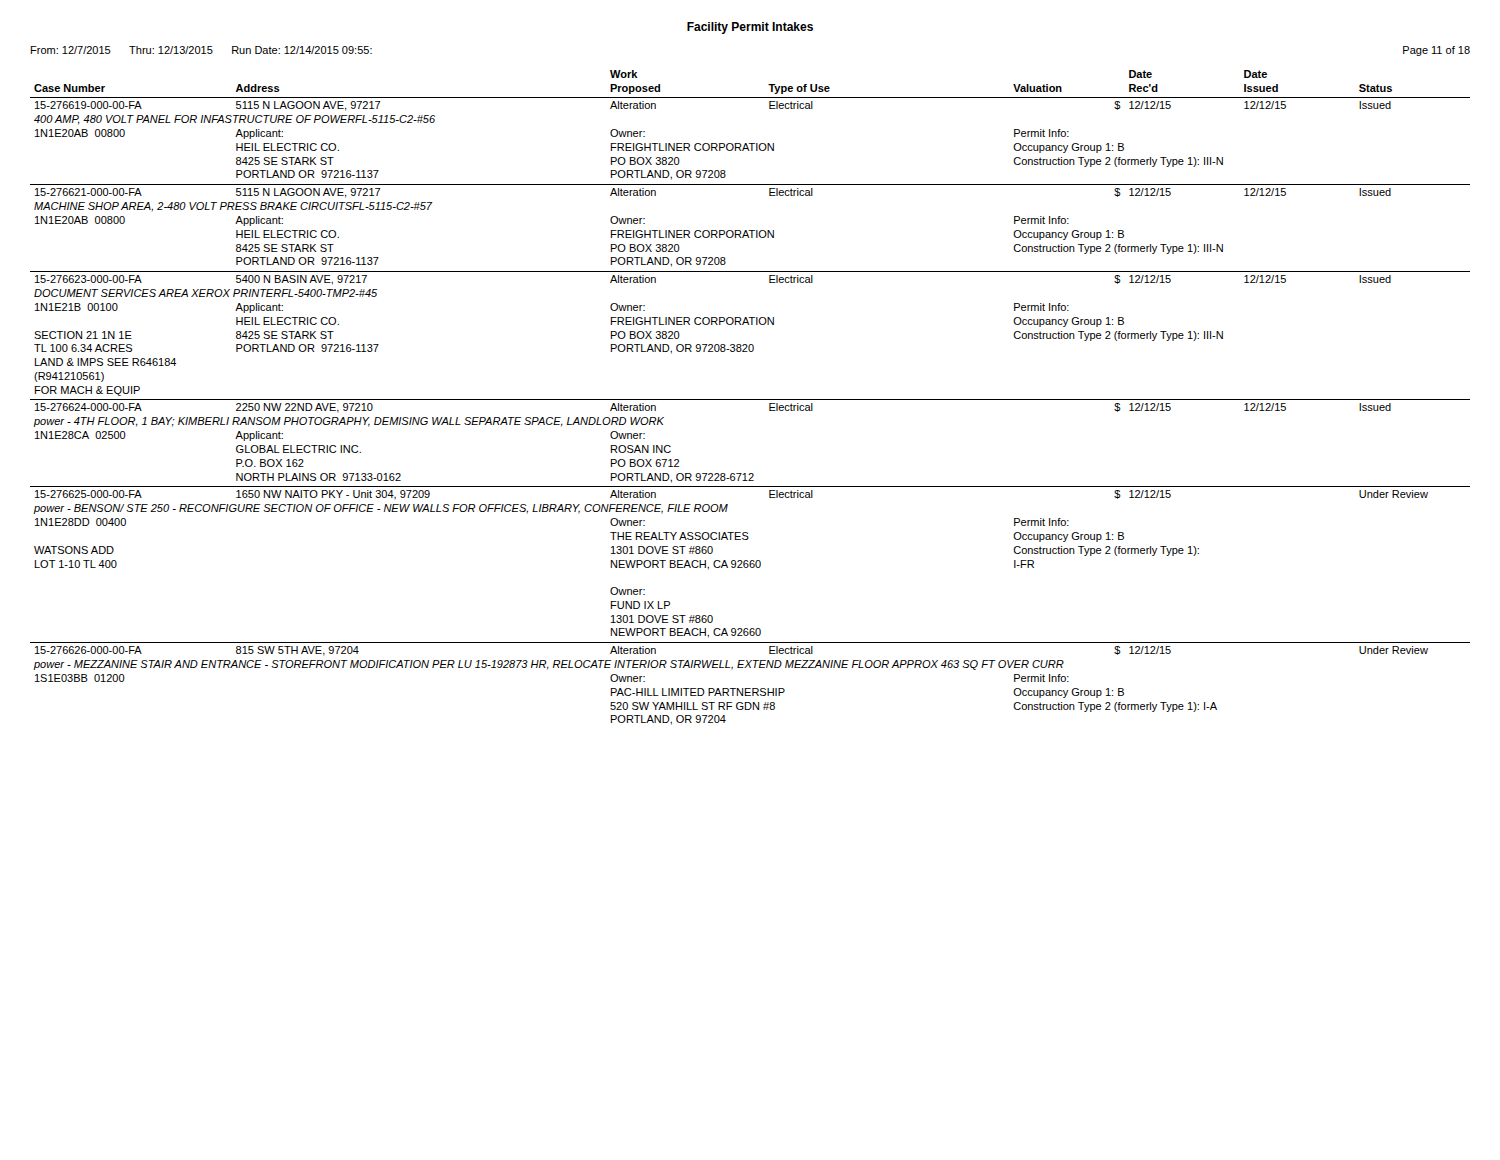Facility Permit Intakes
From: 12/7/2015 Thru: 12/13/2015 Run Date: 12/14/2015 09:55: Page 11 of 18
| | | Work | | | Date | Date | |
| --- | --- | --- | --- | --- | --- | --- | --- |
| Case Number | Address | Proposed | Type of Use | Valuation | Rec'd | Issued | Status |
| 15-276619-000-00-FA | 5115 N LAGOON AVE, 97217 | Alteration | Electrical | $ | 12/12/15 | 12/12/15 | Issued |
| 400 AMP, 480 VOLT PANEL FOR INFASTRUCTURE OF POWERFL-5115-C2-#56 |
| 1N1E20AB 00800 | Applicant: HEIL ELECTRIC CO. 8425 SE STARK ST PORTLAND OR 97216-1137 | Owner: FREIGHTLINER CORPORATION PO BOX 3820 PORTLAND, OR 97208 | Permit Info: Occupancy Group 1: B Construction Type 2 (formerly Type 1): III-N |
| 15-276621-000-00-FA | 5115 N LAGOON AVE, 97217 | Alteration | Electrical | $ | 12/12/15 | 12/12/15 | Issued |
| MACHINE SHOP AREA, 2-480 VOLT PRESS BRAKE CIRCUITSFL-5115-C2-#57 |
| 1N1E20AB 00800 | Applicant: HEIL ELECTRIC CO. 8425 SE STARK ST PORTLAND OR 97216-1137 | Owner: FREIGHTLINER CORPORATION PO BOX 3820 PORTLAND, OR 97208 | Permit Info: Occupancy Group 1: B Construction Type 2 (formerly Type 1): III-N |
| 15-276623-000-00-FA | 5400 N BASIN AVE, 97217 | Alteration | Electrical | $ | 12/12/15 | 12/12/15 | Issued |
| DOCUMENT SERVICES AREA XEROX PRINTERFL-5400-TMP2-#45 |
| 1N1E21B 00100 SECTION 21 1N 1E TL 100 6.34 ACRES LAND & IMPS SEE R646184 (R941210561) FOR MACH & EQUIP | Applicant: HEIL ELECTRIC CO. 8425 SE STARK ST PORTLAND OR 97216-1137 | Owner: FREIGHTLINER CORPORATION PO BOX 3820 PORTLAND, OR 97208-3820 | Permit Info: Occupancy Group 1: B Construction Type 2 (formerly Type 1): III-N |
| 15-276624-000-00-FA | 2250 NW 22ND AVE, 97210 | Alteration | Electrical | $ | 12/12/15 | 12/12/15 | Issued |
| power - 4TH FLOOR, 1 BAY; KIMBERLI RANSOM PHOTOGRAPHY, DEMISING WALL SEPARATE SPACE, LANDLORD WORK |
| 1N1E28CA 02500 | Applicant: GLOBAL ELECTRIC INC. P.O. BOX 162 NORTH PLAINS OR 97133-0162 | Owner: ROSAN INC PO BOX 6712 PORTLAND, OR 97228-6712 | |
| 15-276625-000-00-FA | 1650 NW NAITO PKY - Unit 304, 97209 | Alteration | Electrical | $ | 12/12/15 | | Under Review |
| power - BENSON/ STE 250 - RECONFIGURE SECTION OF OFFICE - NEW WALLS FOR OFFICES, LIBRARY, CONFERENCE, FILE ROOM |
| 1N1E28DD 00400 WATSONS ADD LOT 1-10 TL 400 | | Owner: THE REALTY ASSOCIATES 1301 DOVE ST #860 NEWPORT BEACH, CA 92660 Owner: FUND IX LP 1301 DOVE ST #860 NEWPORT BEACH, CA 92660 | Permit Info: Occupancy Group 1: B Construction Type 2 (formerly Type 1): I-FR |
| 15-276626-000-00-FA | 815 SW 5TH AVE, 97204 | Alteration | Electrical | $ | 12/12/15 | | Under Review |
| power - MEZZANINE STAIR AND ENTRANCE - STOREFRONT MODIFICATION PER LU 15-192873 HR, RELOCATE INTERIOR STAIRWELL, EXTEND MEZZANINE FLOOR APPROX 463 SQ FT OVER CURR |
| 1S1E03BB 01200 | | Owner: PAC-HILL LIMITED PARTNERSHIP 520 SW YAMHILL ST RF GDN #8 PORTLAND, OR 97204 | Permit Info: Occupancy Group 1: B Construction Type 2 (formerly Type 1): I-A |